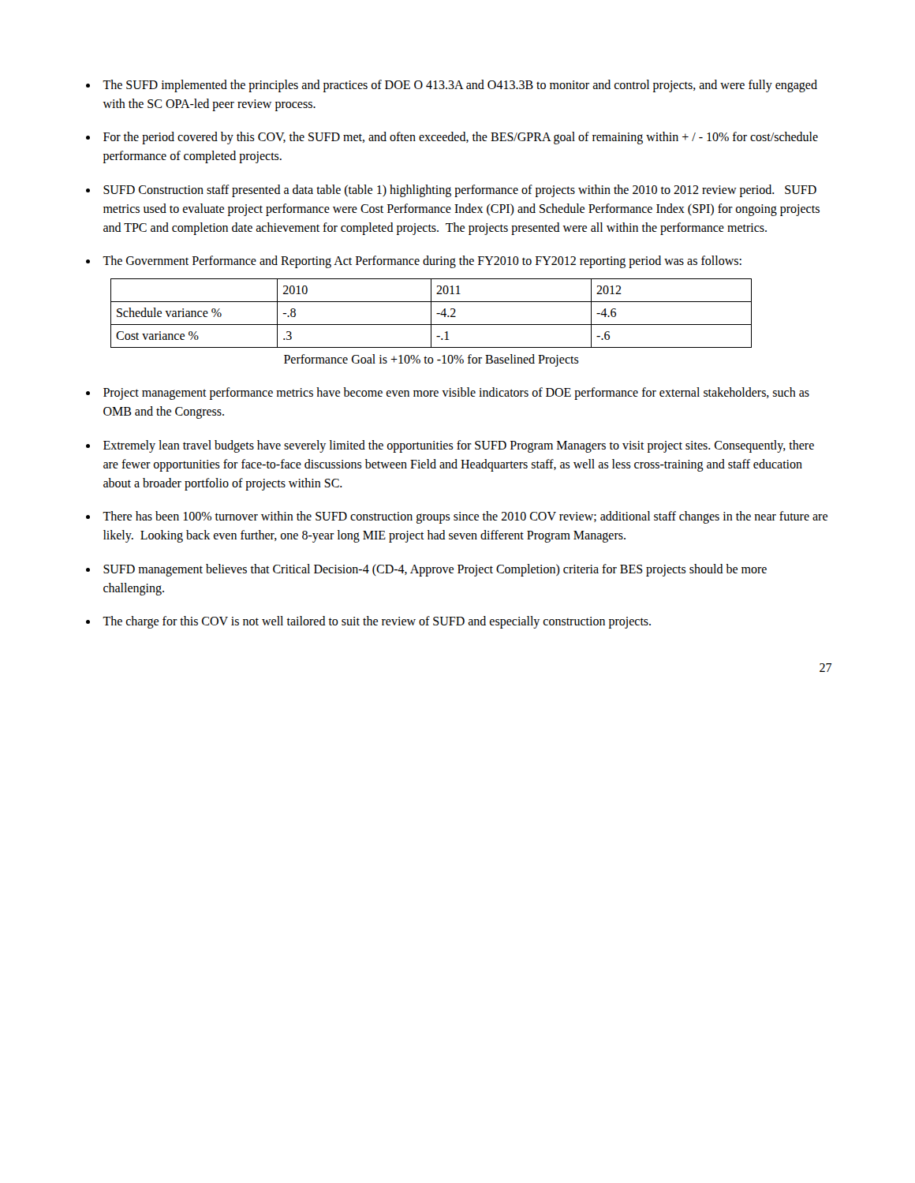The SUFD implemented the principles and practices of DOE O 413.3A and O413.3B to monitor and control projects, and were fully engaged with the SC OPA-led peer review process.
For the period covered by this COV, the SUFD met, and often exceeded, the BES/GPRA goal of remaining within + / - 10% for cost/schedule performance of completed projects.
SUFD Construction staff presented a data table (table 1) highlighting performance of projects within the 2010 to 2012 review period. SUFD metrics used to evaluate project performance were Cost Performance Index (CPI) and Schedule Performance Index (SPI) for ongoing projects and TPC and completion date achievement for completed projects. The projects presented were all within the performance metrics.
The Government Performance and Reporting Act Performance during the FY2010 to FY2012 reporting period was as follows:
| | 2010 | 2011 | 2012 |
| Schedule variance % | -.8 | -4.2 | -4.6 |
| Cost variance % | .3 | -.1 | -.6 |
Performance Goal is +10% to -10% for Baselined Projects
Project management performance metrics have become even more visible indicators of DOE performance for external stakeholders, such as OMB and the Congress.
Extremely lean travel budgets have severely limited the opportunities for SUFD Program Managers to visit project sites. Consequently, there are fewer opportunities for face-to-face discussions between Field and Headquarters staff, as well as less cross-training and staff education about a broader portfolio of projects within SC.
There has been 100% turnover within the SUFD construction groups since the 2010 COV review; additional staff changes in the near future are likely. Looking back even further, one 8-year long MIE project had seven different Program Managers.
SUFD management believes that Critical Decision-4 (CD-4, Approve Project Completion) criteria for BES projects should be more challenging.
The charge for this COV is not well tailored to suit the review of SUFD and especially construction projects.
27